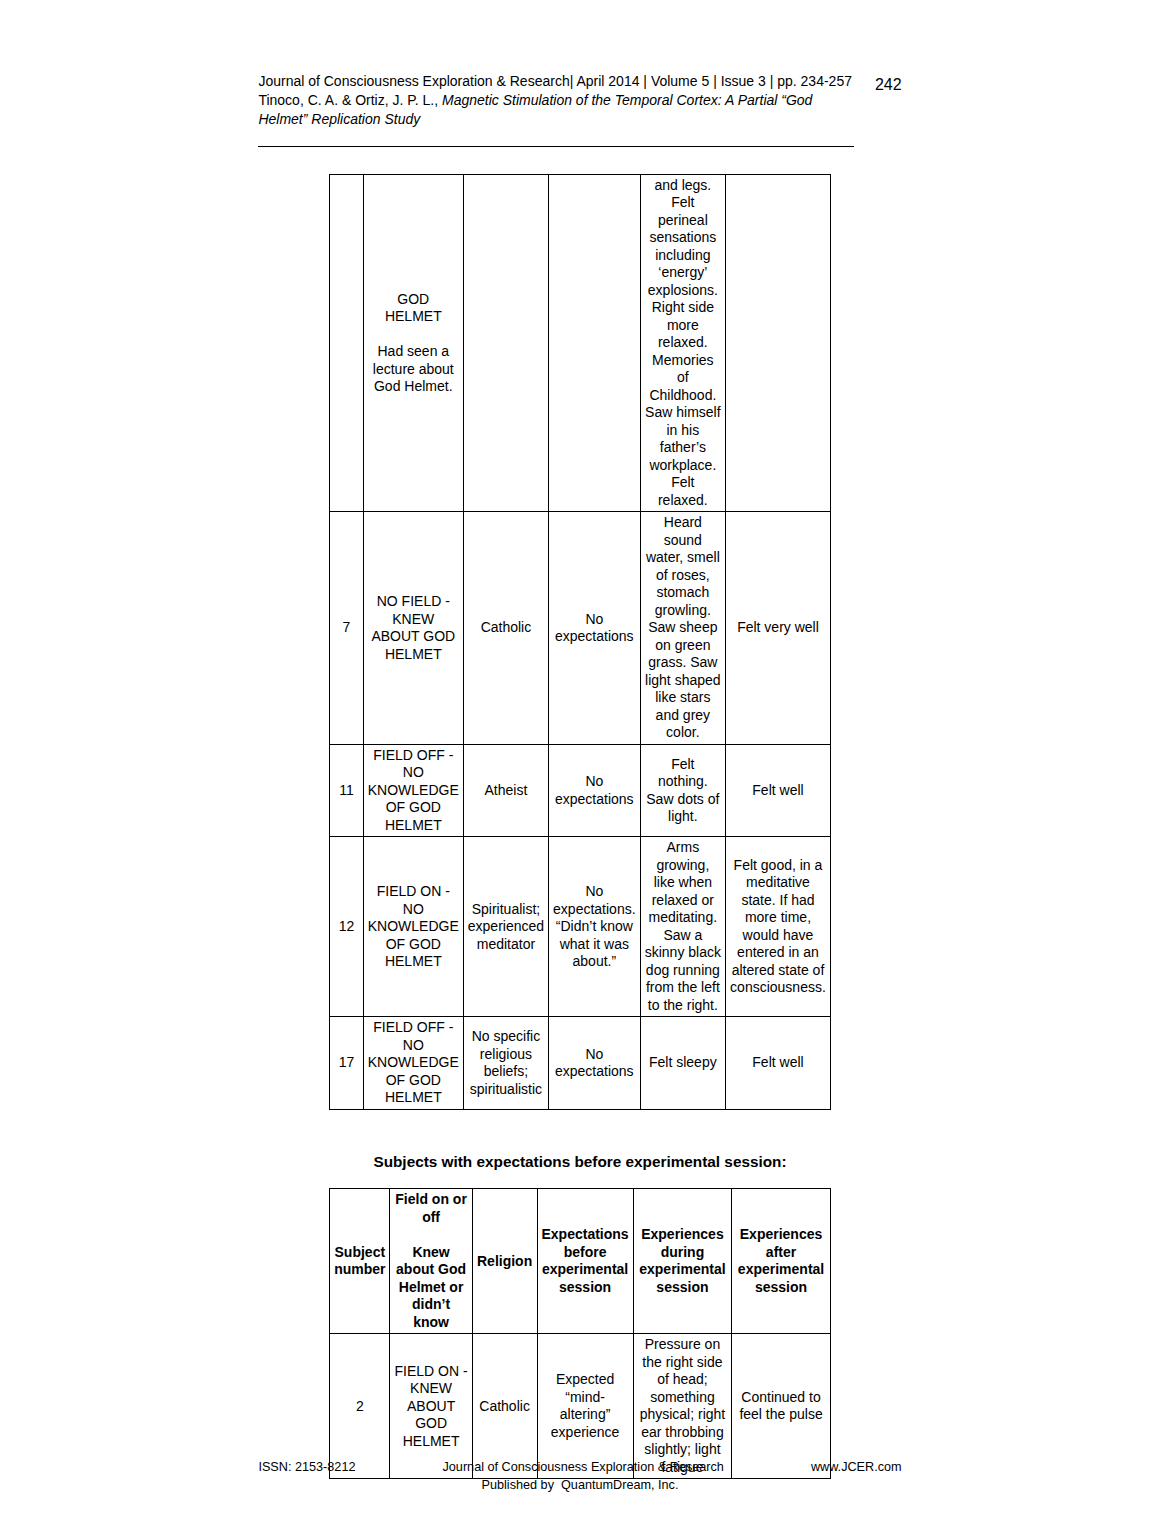242
Journal of Consciousness Exploration & Research| April 2014 | Volume 5 | Issue 3 | pp. 234-257
Tinoco, C. A. & Ortiz, J. P. L., Magnetic Stimulation of the Temporal Cortex: A Partial “God Helmet” Replication Study
| | GOD HELMET Had seen a lecture about God Helmet. | | | and legs. Felt perineal sensations including ‘energy’ explosions. Right side more relaxed. Memories of Childhood. Saw himself in his father’s workplace. Felt relaxed. | |
| 7 | NO FIELD - KNEW ABOUT GOD HELMET | Catholic | No expectations | Heard sound water, smell of roses, stomach growling. Saw sheep on green grass. Saw light shaped like stars and grey color. | Felt very well |
| 11 | FIELD OFF - NO KNOWLEDGE OF GOD HELMET | Atheist | No expectations | Felt nothing. Saw dots of light. | Felt well |
| 12 | FIELD ON - NO KNOWLEDGE OF GOD HELMET | Spiritualist; experienced meditator | No expectations. “Didn’t know what it was about.” | Arms growing, like when relaxed or meditating. Saw a skinny black dog running from the left to the right. | Felt good, in a meditative state. If had more time, would have entered in an altered state of consciousness. |
| 17 | FIELD OFF - NO KNOWLEDGE OF GOD HELMET | No specific religious beliefs; spiritualistic | No expectations | Felt sleepy | Felt well |
Subjects with expectations before experimental session:
| Subject number | Field on or off Knew about God Helmet or didn’t know | Religion | Expectations before experimental session | Experiences during experimental session | Experiences after experimental session |
| --- | --- | --- | --- | --- | --- |
| 2 | FIELD ON - KNEW ABOUT GOD HELMET | Catholic | Expected “mind-altering” experience | Pressure on the right side of head; something physical; right ear throbbing slightly; light fatigue | Continued to feel the pulse |
ISSN: 2153-8212
Journal of Consciousness Exploration & Research
www.JCER.com
Published by QuantumDream, Inc.